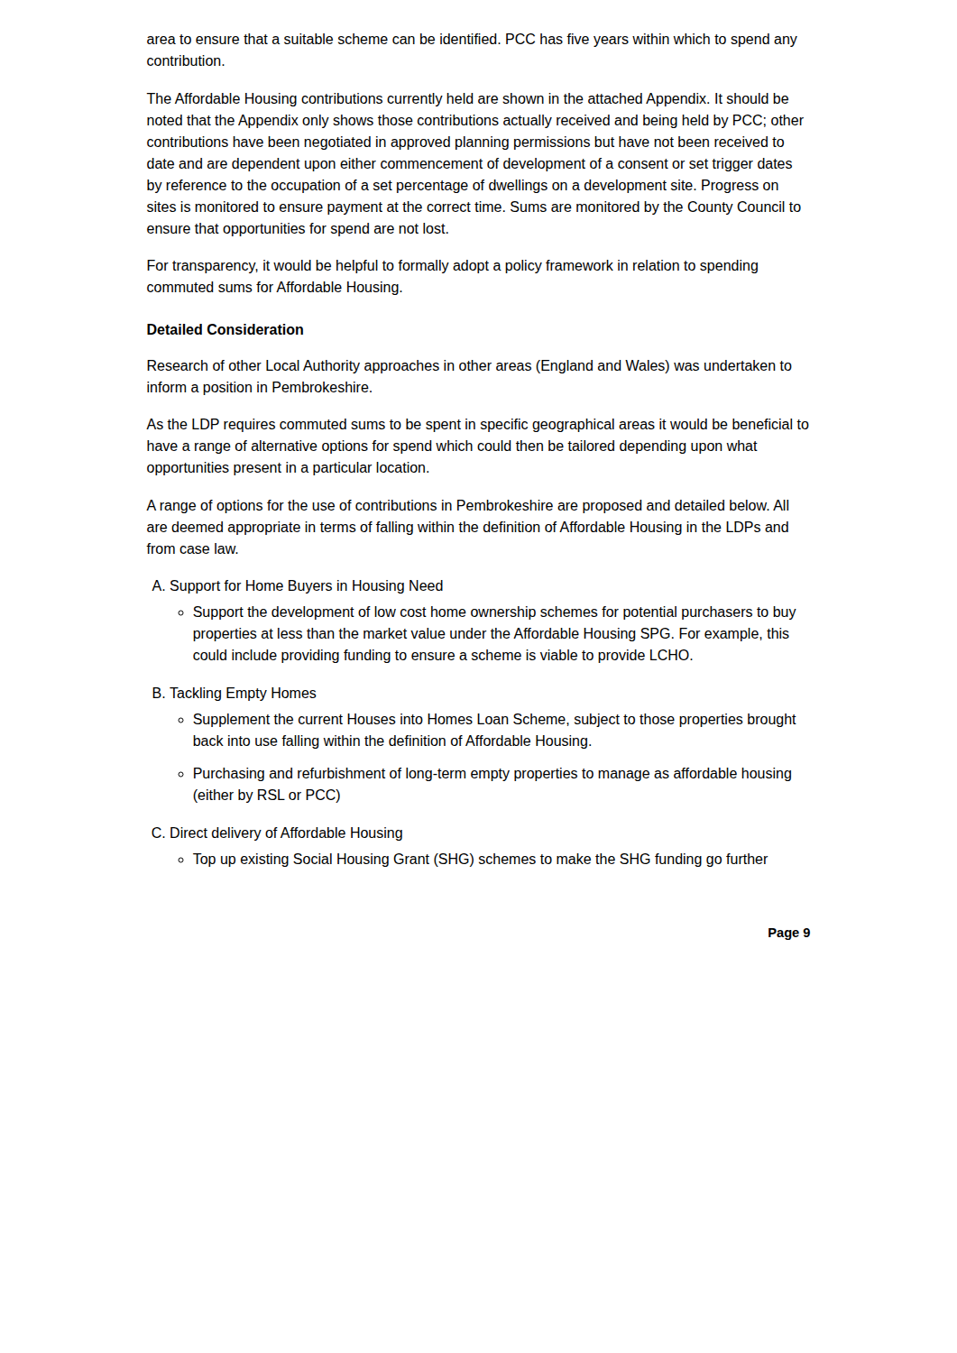area to ensure that a suitable scheme can be identified. PCC has five years within which to spend any contribution.
The Affordable Housing contributions currently held are shown in the attached Appendix. It should be noted that the Appendix only shows those contributions actually received and being held by PCC; other contributions have been negotiated in approved planning permissions but have not been received to date and are dependent upon either commencement of development of a consent or set trigger dates by reference to the occupation of a set percentage of dwellings on a development site. Progress on sites is monitored to ensure payment at the correct time. Sums are monitored by the County Council to ensure that opportunities for spend are not lost.
For transparency, it would be helpful to formally adopt a policy framework in relation to spending commuted sums for Affordable Housing.
Detailed Consideration
Research of other Local Authority approaches in other areas (England and Wales) was undertaken to inform a position in Pembrokeshire.
As the LDP requires commuted sums to be spent in specific geographical areas it would be beneficial to have a range of alternative options for spend which could then be tailored depending upon what opportunities present in a particular location.
A range of options for the use of contributions in Pembrokeshire are proposed and detailed below. All are deemed appropriate in terms of falling within the definition of Affordable Housing in the LDPs and from case law.
Support for Home Buyers in Housing Need
Support the development of low cost home ownership schemes for potential purchasers to buy properties at less than the market value under the Affordable Housing SPG. For example, this could include providing funding to ensure a scheme is viable to provide LCHO.
Tackling Empty Homes
Supplement the current Houses into Homes Loan Scheme, subject to those properties brought back into use falling within the definition of Affordable Housing.
Purchasing and refurbishment of long-term empty properties to manage as affordable housing (either by RSL or PCC)
Direct delivery of Affordable Housing
Top up existing Social Housing Grant (SHG) schemes to make the SHG funding go further
Page 9